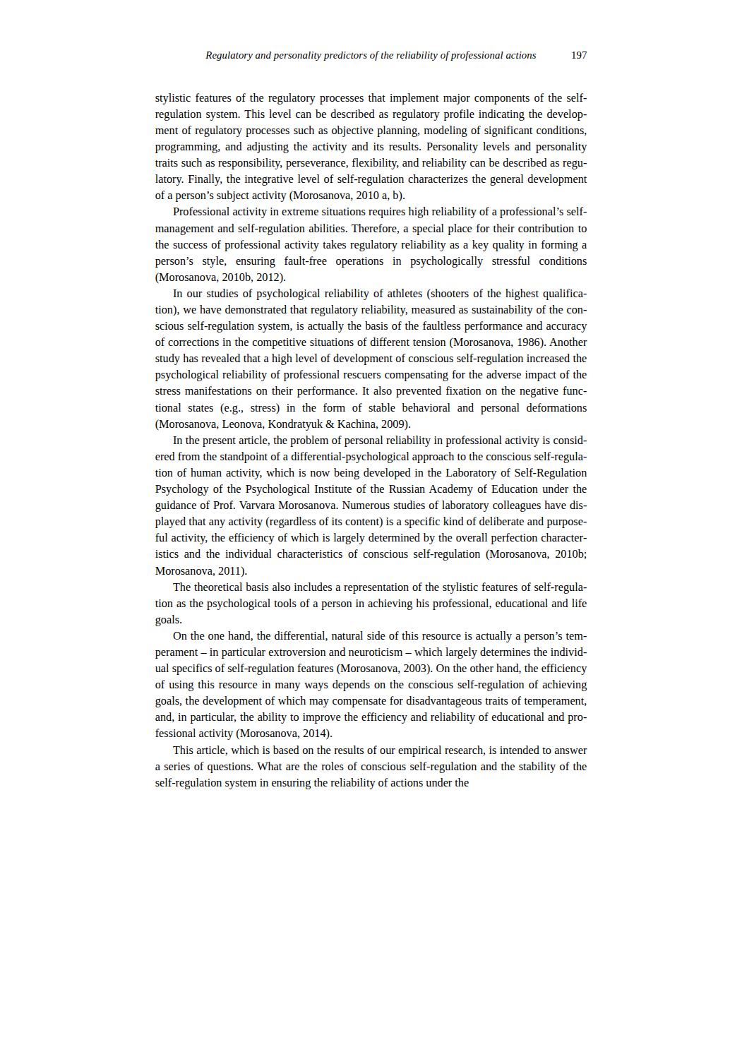Regulatory and personality predictors of the reliability of professional actions 197
stylistic features of the regulatory processes that implement major components of the self-regulation system. This level can be described as regulatory profile indicating the development of regulatory processes such as objective planning, modeling of significant conditions, programming, and adjusting the activity and its results. Personality levels and personality traits such as responsibility, perseverance, flexibility, and reliability can be described as regulatory. Finally, the integrative level of self-regulation characterizes the general development of a person’s subject activity (Morosanova, 2010 a, b).
Professional activity in extreme situations requires high reliability of a professional’s self-management and self-regulation abilities. Therefore, a special place for their contribution to the success of professional activity takes regulatory reliability as a key quality in forming a person’s style, ensuring fault-free operations in psychologically stressful conditions (Morosanova, 2010b, 2012).
In our studies of psychological reliability of athletes (shooters of the highest qualification), we have demonstrated that regulatory reliability, measured as sustainability of the conscious self-regulation system, is actually the basis of the faultless performance and accuracy of corrections in the competitive situations of different tension (Morosanova, 1986). Another study has revealed that a high level of development of conscious self-regulation increased the psychological reliability of professional rescuers compensating for the adverse impact of the stress manifestations on their performance. It also prevented fixation on the negative functional states (e.g., stress) in the form of stable behavioral and personal deformations (Morosanova, Leonova, Kondratyuk & Kachina, 2009).
In the present article, the problem of personal reliability in professional activity is considered from the standpoint of a differential-psychological approach to the conscious self-regulation of human activity, which is now being developed in the Laboratory of Self-Regulation Psychology of the Psychological Institute of the Russian Academy of Education under the guidance of Prof. Varvara Morosanova. Numerous studies of laboratory colleagues have displayed that any activity (regardless of its content) is a specific kind of deliberate and purposeful activity, the efficiency of which is largely determined by the overall perfection characteristics and the individual characteristics of conscious self-regulation (Morosanova, 2010b; Morosanova, 2011).
The theoretical basis also includes a representation of the stylistic features of self-regulation as the psychological tools of a person in achieving his professional, educational and life goals.
On the one hand, the differential, natural side of this resource is actually a person’s temperament – in particular extroversion and neuroticism – which largely determines the individual specifics of self-regulation features (Morosanova, 2003). On the other hand, the efficiency of using this resource in many ways depends on the conscious self-regulation of achieving goals, the development of which may compensate for disadvantageous traits of temperament, and, in particular, the ability to improve the efficiency and reliability of educational and professional activity (Morosanova, 2014).
This article, which is based on the results of our empirical research, is intended to answer a series of questions. What are the roles of conscious self-regulation and the stability of the self-regulation system in ensuring the reliability of actions under the